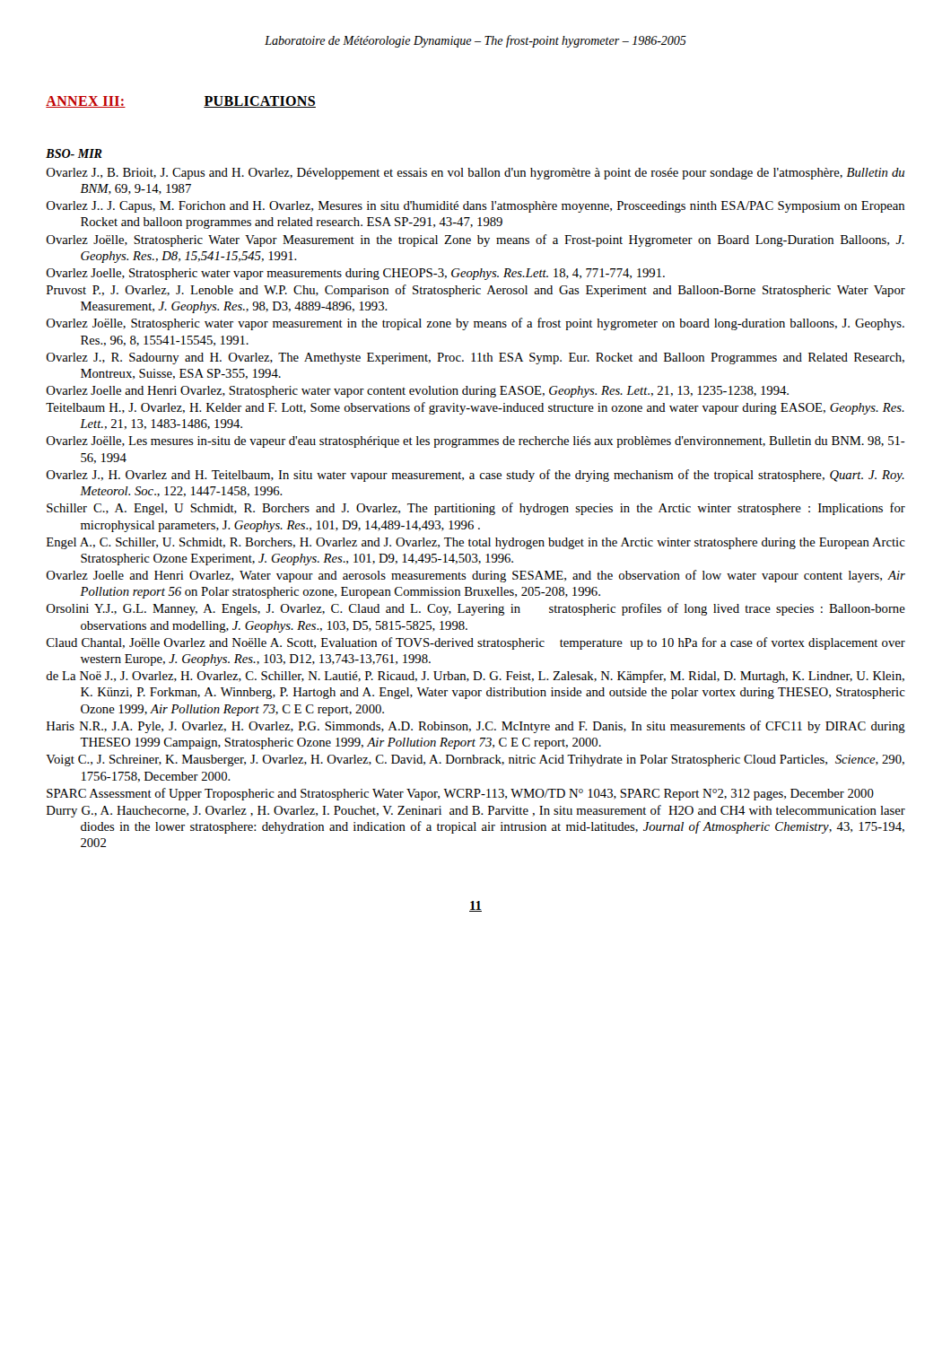Laboratoire de Météorologie Dynamique – The frost-point hygrometer – 1986-2005
ANNEX III: PUBLICATIONS
BSO- MIR
Ovarlez J., B. Brioit, J. Capus and H. Ovarlez, Développement et essais en vol ballon d'un hygromètre à point de rosée pour sondage de l'atmosphère, Bulletin du BNM, 69, 9-14, 1987
Ovarlez J.. J. Capus, M. Forichon and H. Ovarlez, Mesures in situ d'humidité dans l'atmosphère moyenne, Prosceedings ninth ESA/PAC Symposium on Eropean Rocket and balloon programmes and related research. ESA SP-291, 43-47, 1989
Ovarlez Joëlle, Stratospheric Water Vapor Measurement in the tropical Zone by means of a Frost-point Hygrometer on Board Long-Duration Balloons, J. Geophys. Res., D8, 15,541-15,545, 1991.
Ovarlez Joelle, Stratospheric water vapor measurements during CHEOPS-3, Geophys. Res.Lett. 18, 4, 771-774, 1991.
Pruvost P., J. Ovarlez, J. Lenoble and W.P. Chu, Comparison of Stratospheric Aerosol and Gas Experiment and Balloon-Borne Stratospheric Water Vapor Measurement, J. Geophys. Res., 98, D3, 4889-4896, 1993.
Ovarlez Joëlle, Stratospheric water vapor measurement in the tropical zone by means of a frost point hygrometer on board long-duration balloons, J. Geophys. Res., 96, 8, 15541-15545, 1991.
Ovarlez J., R. Sadourny and H. Ovarlez, The Amethyste Experiment, Proc. 11th ESA Symp. Eur. Rocket and Balloon Programmes and Related Research, Montreux, Suisse, ESA SP-355, 1994.
Ovarlez Joelle and Henri Ovarlez, Stratospheric water vapor content evolution during EASOE, Geophys. Res. Lett., 21, 13, 1235-1238, 1994.
Teitelbaum H., J. Ovarlez, H. Kelder and F. Lott, Some observations of gravity-wave-induced structure in ozone and water vapour during EASOE, Geophys. Res. Lett., 21, 13, 1483-1486, 1994.
Ovarlez Joëlle, Les mesures in-situ de vapeur d'eau stratosphérique et les programmes de recherche liés aux problèmes d'environnement, Bulletin du BNM. 98, 51-56, 1994
Ovarlez J., H. Ovarlez and H. Teitelbaum, In situ water vapour measurement, a case study of the drying mechanism of the tropical stratosphere, Quart. J. Roy. Meteorol. Soc., 122, 1447-1458, 1996.
Schiller C., A. Engel, U Schmidt, R. Borchers and J. Ovarlez, The partitioning of hydrogen species in the Arctic winter stratosphere : Implications for microphysical parameters, J. Geophys. Res., 101, D9, 14,489-14,493, 1996 .
Engel A., C. Schiller, U. Schmidt, R. Borchers, H. Ovarlez and J. Ovarlez, The total hydrogen budget in the Arctic winter stratosphere during the European Arctic Stratospheric Ozone Experiment, J. Geophys. Res., 101, D9, 14,495-14,503, 1996.
Ovarlez Joelle and Henri Ovarlez, Water vapour and aerosols measurements during SESAME, and the observation of low water vapour content layers, Air Pollution report 56 on Polar stratospheric ozone, European Commission Bruxelles, 205-208, 1996.
Orsolini Y.J., G.L. Manney, A. Engels, J. Ovarlez, C. Claud and L. Coy, Layering in stratospheric profiles of long lived trace species : Balloon-borne observations and modelling, J. Geophys. Res., 103, D5, 5815-5825, 1998.
Claud Chantal, Joëlle Ovarlez and Noëlle A. Scott, Evaluation of TOVS-derived stratospheric temperature up to 10 hPa for a case of vortex displacement over western Europe, J. Geophys. Res., 103, D12, 13,743-13,761, 1998.
de La Noë J., J. Ovarlez, H. Ovarlez, C. Schiller, N. Lautié, P. Ricaud, J. Urban, D. G. Feist, L. Zalesak, N. Kämpfer, M. Ridal, D. Murtagh, K. Lindner, U. Klein, K. Künzi, P. Forkman, A. Winnberg, P. Hartogh and A. Engel, Water vapor distribution inside and outside the polar vortex during THESEO, Stratospheric Ozone 1999, Air Pollution Report 73, C E C report, 2000.
Haris N.R., J.A. Pyle, J. Ovarlez, H. Ovarlez, P.G. Simmonds, A.D. Robinson, J.C. McIntyre and F. Danis, In situ measurements of CFC11 by DIRAC during THESEO 1999 Campaign, Stratospheric Ozone 1999, Air Pollution Report 73, C E C report, 2000.
Voigt C., J. Schreiner, K. Mausberger, J. Ovarlez, H. Ovarlez, C. David, A. Dornbrack, nitric Acid Trihydrate in Polar Stratospheric Cloud Particles, Science, 290, 1756-1758, December 2000.
SPARC Assessment of Upper Tropospheric and Stratospheric Water Vapor, WCRP-113, WMO/TD N° 1043, SPARC Report N°2, 312 pages, December 2000
Durry G., A. Hauchecorne, J. Ovarlez , H. Ovarlez, I. Pouchet, V. Zeninari and B. Parvitte , In situ measurement of H2O and CH4 with telecommunication laser diodes in the lower stratosphere: dehydration and indication of a tropical air intrusion at mid-latitudes, Journal of Atmospheric Chemistry, 43, 175-194, 2002
11